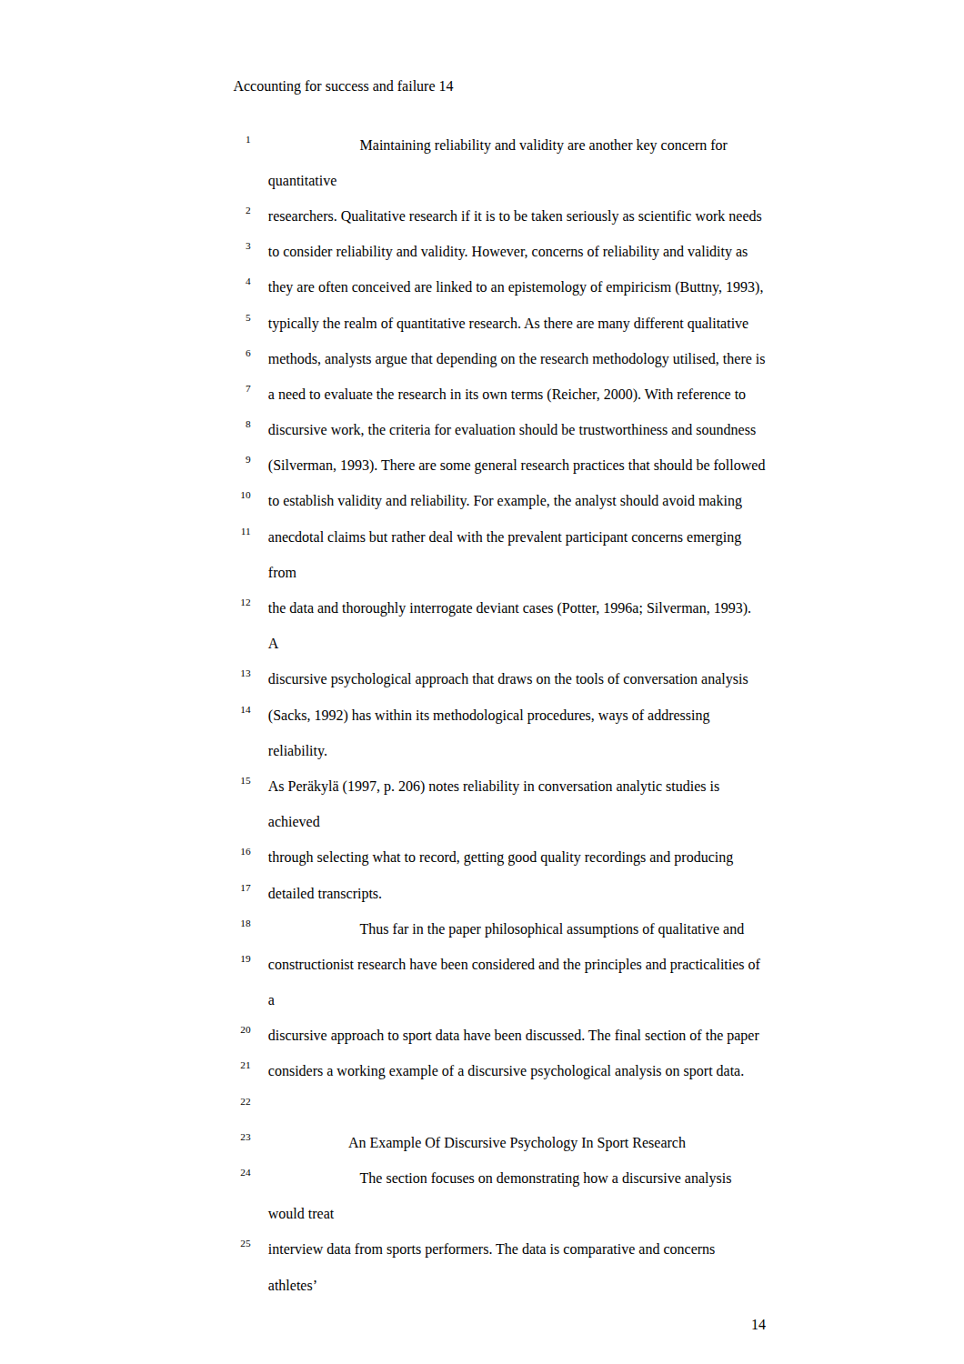Accounting for success and failure 14
Maintaining reliability and validity are another key concern for quantitative researchers. Qualitative research if it is to be taken seriously as scientific work needs to consider reliability and validity. However, concerns of reliability and validity as they are often conceived are linked to an epistemology of empiricism (Buttny, 1993), typically the realm of quantitative research. As there are many different qualitative methods, analysts argue that depending on the research methodology utilised, there is a need to evaluate the research in its own terms (Reicher, 2000). With reference to discursive work, the criteria for evaluation should be trustworthiness and soundness (Silverman, 1993). There are some general research practices that should be followed to establish validity and reliability. For example, the analyst should avoid making anecdotal claims but rather deal with the prevalent participant concerns emerging from the data and thoroughly interrogate deviant cases (Potter, 1996a; Silverman, 1993). A discursive psychological approach that draws on the tools of conversation analysis (Sacks, 1992) has within its methodological procedures, ways of addressing reliability. As Peräkylä (1997, p. 206) notes reliability in conversation analytic studies is achieved through selecting what to record, getting good quality recordings and producing detailed transcripts. Thus far in the paper philosophical assumptions of qualitative and constructionist research have been considered and the principles and practicalities of a discursive approach to sport data have been discussed. The final section of the paper considers a working example of a discursive psychological analysis on sport data. An Example Of Discursive Psychology In Sport Research The section focuses on demonstrating how a discursive analysis would treat interview data from sports performers. The data is comparative and concerns athletes’
14